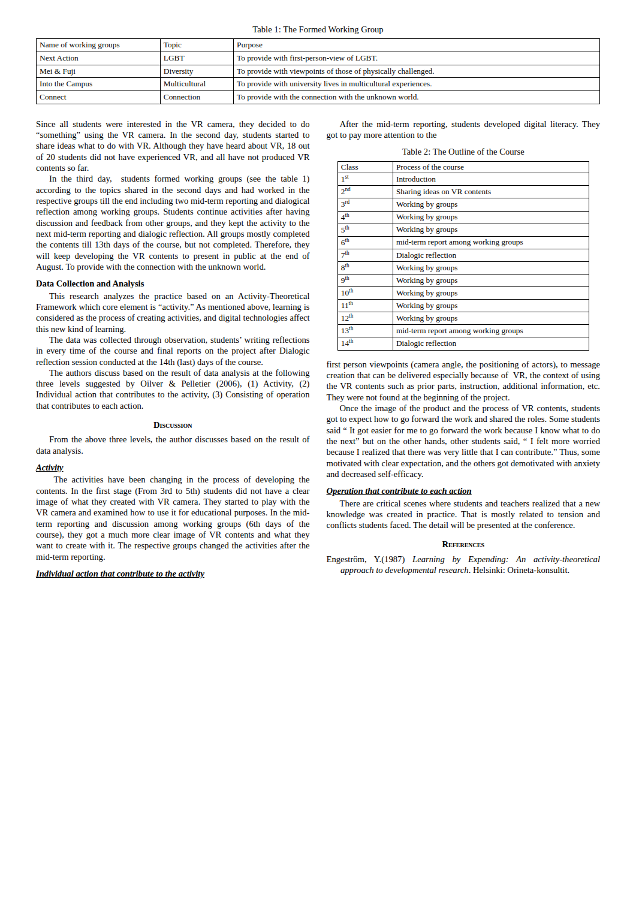Table 1: The Formed Working Group
| Name of working groups | Topic | Purpose |
| Next Action | LGBT | To provide with first-person-view of LGBT. |
| Mei & Fuji | Diversity | To provide with viewpoints of those of physically challenged. |
| Into the Campus | Multicultural | To provide with university lives in multicultural experiences. |
| Connect | Connection | To provide with the connection with the unknown world. |
Since all students were interested in the VR camera, they decided to do “something” using the VR camera. In the second day, students started to share ideas what to do with VR. Although they have heard about VR, 18 out of 20 students did not have experienced VR, and all have not produced VR contents so far.
In the third day, students formed working groups (see the table 1) according to the topics shared in the second days and had worked in the respective groups till the end including two mid-term reporting and dialogical reflection among working groups. Students continue activities after having discussion and feedback from other groups, and they kept the activity to the next mid-term reporting and dialogic reflection. All groups mostly completed the contents till 13th days of the course, but not completed. Therefore, they will keep developing the VR contents to present in public at the end of August. To provide with the connection with the unknown world.
Data Collection and Analysis
This research analyzes the practice based on an Activity-Theoretical Framework which core element is “activity.” As mentioned above, learning is considered as the process of creating activities, and digital technologies affect this new kind of learning.
The data was collected through observation, students’ writing reflections in every time of the course and final reports on the project after Dialogic reflection session conducted at the 14th (last) days of the course.
The authors discuss based on the result of data analysis at the following three levels suggested by Oilver & Pelletier (2006), (1) Activity, (2) Individual action that contributes to the activity, (3) Consisting of operation that contributes to each action.
Discussion
From the above three levels, the author discusses based on the result of data analysis.
Activity
The activities have been changing in the process of developing the contents. In the first stage (From 3rd to 5th) students did not have a clear image of what they created with VR camera. They started to play with the VR camera and examined how to use it for educational purposes. In the mid-term reporting and discussion among working groups (6th days of the course), they got a much more clear image of VR contents and what they want to create with it. The respective groups changed the activities after the mid-term reporting.
Individual action that contribute to the activity
After the mid-term reporting, students developed digital literacy. They got to pay more attention to the
Table 2: The Outline of the Course
| Class | Process of the course |
| 1 st | Introduction |
| 2 nd | Sharing ideas on VR contents |
| 3 rd | Working by groups |
| 4 th | Working by groups |
| 5 th | Working by groups |
| 6 th | mid-term report among working groups |
| 7 th | Dialogic reflection |
| 8 th | Working by groups |
| 9 th | Working by groups |
| 10 th | Working by groups |
| 11 th | Working by groups |
| 12 th | Working by groups |
| 13 th | mid-term report among working groups |
| 14 th | Dialogic reflection |
first person viewpoints (camera angle, the positioning of actors), to message creation that can be delivered especially because of VR, the context of using the VR contents such as prior parts, instruction, additional information, etc. They were not found at the beginning of the project.
Once the image of the product and the process of VR contents, students got to expect how to go forward the work and shared the roles. Some students said “ It got easier for me to go forward the work because I know what to do the next” but on the other hands, other students said, “ I felt more worried because I realized that there was very little that I can contribute.” Thus, some motivated with clear expectation, and the others got demotivated with anxiety and decreased self-efficacy.
Operation that contribute to each action
There are critical scenes where students and teachers realized that a new knowledge was created in practice. That is mostly related to tension and conflicts students faced. The detail will be presented at the conference.
References
Engeström, Y.(1987) Learning by Expending: An activity-theoretical approach to developmental research. Helsinki: Orineta-konsultit.